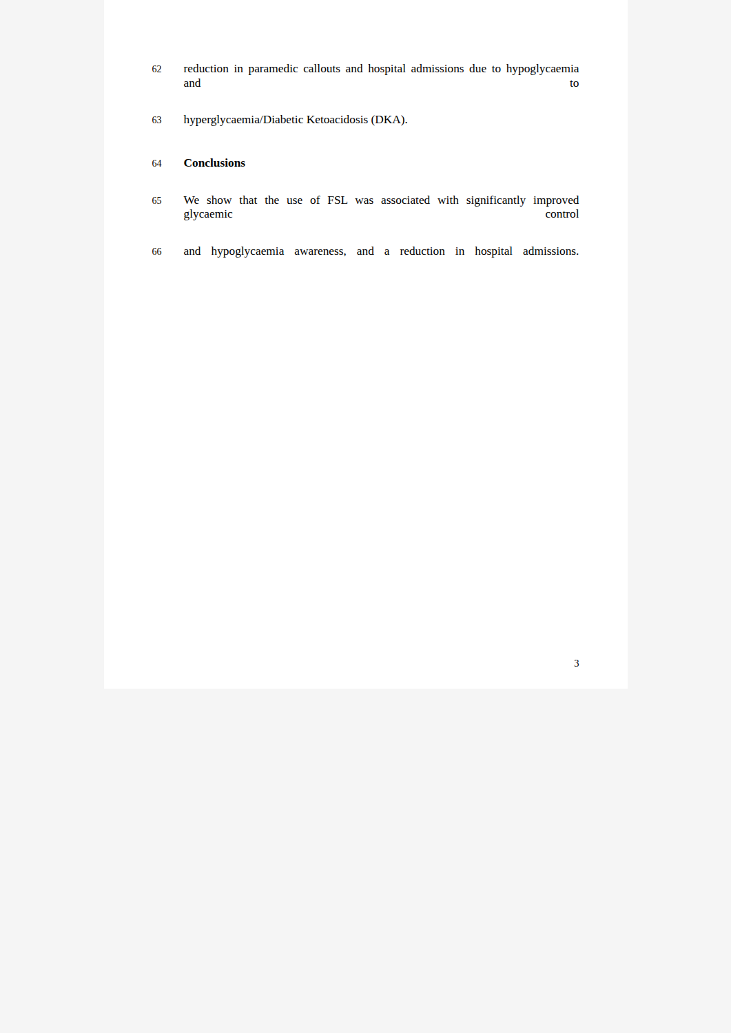62
reduction in paramedic callouts and hospital admissions due to hypoglycaemia and to
63
hyperglycaemia/Diabetic Ketoacidosis (DKA).
64
Conclusions
65
We show that the use of FSL was associated with significantly improved glycaemic control
66
and hypoglycaemia awareness, and areduction in hospital admissions.
3